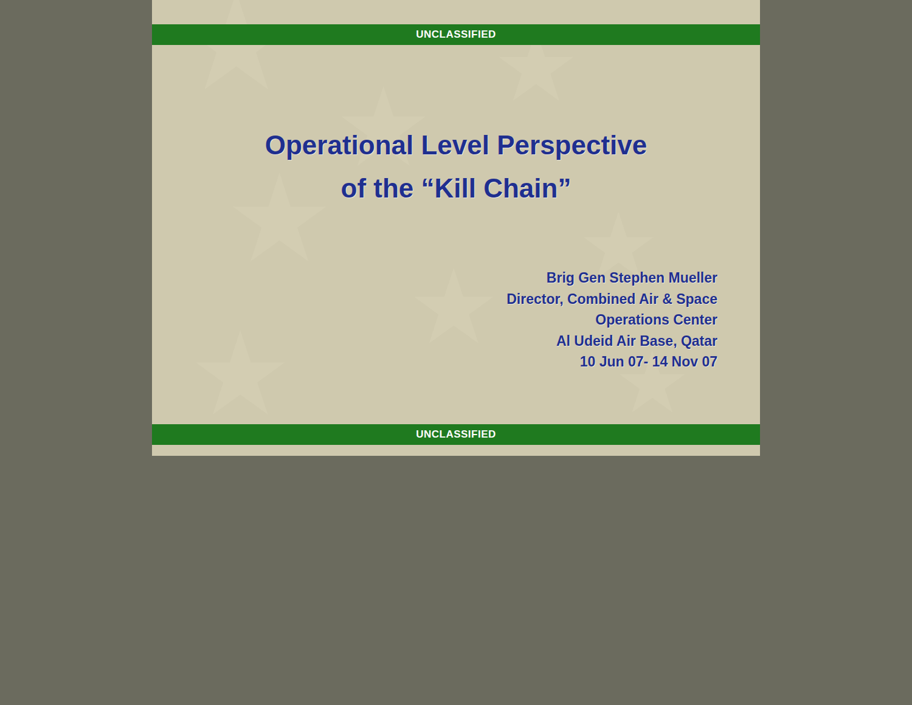★ ★ ★ ★ ★ ★ ★ ★
UNCLASSIFIED
Operational Level Perspective
of the “Kill Chain”
Brig Gen Stephen Mueller
Director, Combined Air & Space
Operations Center
Al Udeid Air Base, Qatar
10 Jun 07- 14 Nov 07
UNCLASSIFIED